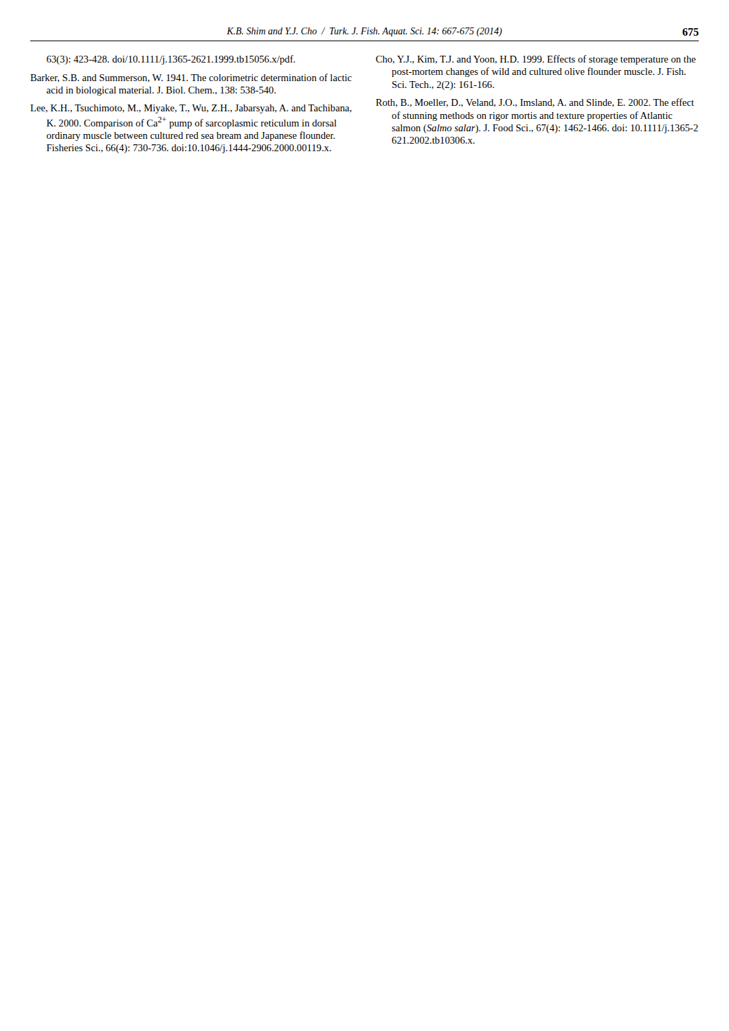K.B. Shim and Y.J. Cho / Turk. J. Fish. Aquat. Sci. 14: 667-675 (2014) 675
63(3): 423-428. doi/10.1111/j.1365-2621.1999.tb15056.x/pdf.
Barker, S.B. and Summerson, W. 1941. The colorimetric determination of lactic acid in biological material. J. Biol. Chem., 138: 538-540.
Lee, K.H., Tsuchimoto, M., Miyake, T., Wu, Z.H., Jabarsyah, A. and Tachibana, K. 2000. Comparison of Ca2+ pump of sarcoplasmic reticulum in dorsal ordinary muscle between cultured red sea bream and Japanese flounder. Fisheries Sci., 66(4): 730-736. doi:10.1046/j.1444-2906.2000.00119.x.
Cho, Y.J., Kim, T.J. and Yoon, H.D. 1999. Effects of storage temperature on the post-mortem changes of wild and cultured olive flounder muscle. J. Fish. Sci. Tech., 2(2): 161-166.
Roth, B., Moeller, D., Veland, J.O., Imsland, A. and Slinde, E. 2002. The effect of stunning methods on rigor mortis and texture properties of Atlantic salmon (Salmo salar). J. Food Sci., 67(4): 1462-1466. doi: 10.1111/j.1365-2621.2002.tb10306.x.